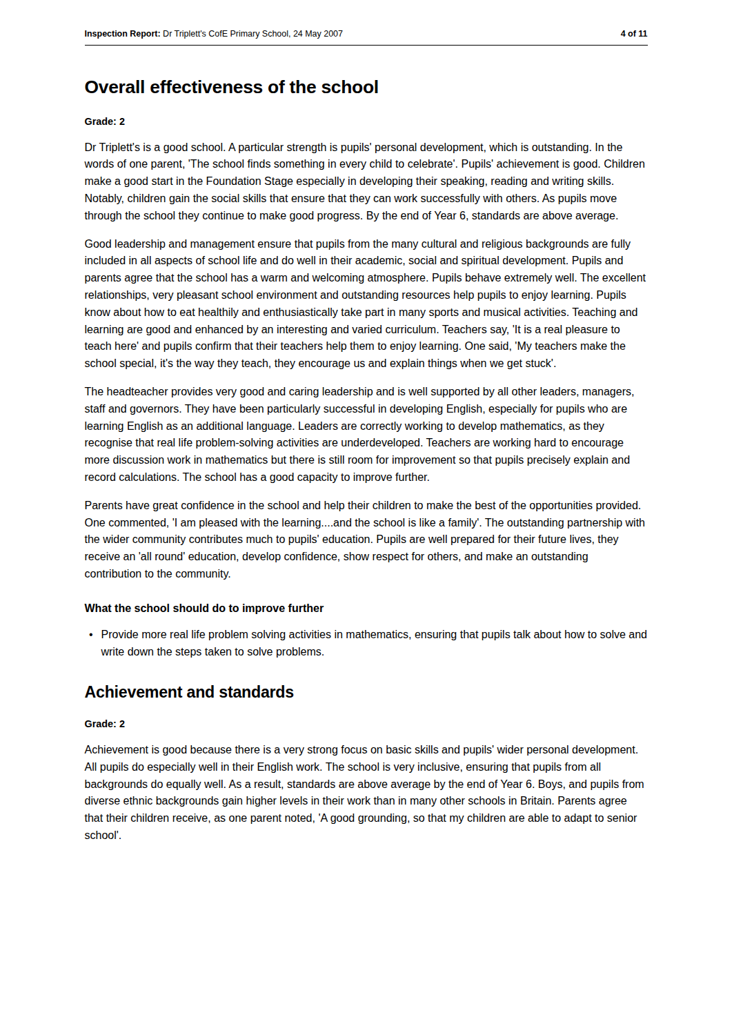Inspection Report: Dr Triplett's CofE Primary School, 24 May 2007
4 of 11
Overall effectiveness of the school
Grade: 2
Dr Triplett's is a good school. A particular strength is pupils' personal development, which is outstanding. In the words of one parent, 'The school finds something in every child to celebrate'. Pupils' achievement is good. Children make a good start in the Foundation Stage especially in developing their speaking, reading and writing skills. Notably, children gain the social skills that ensure that they can work successfully with others. As pupils move through the school they continue to make good progress. By the end of Year 6, standards are above average.
Good leadership and management ensure that pupils from the many cultural and religious backgrounds are fully included in all aspects of school life and do well in their academic, social and spiritual development. Pupils and parents agree that the school has a warm and welcoming atmosphere. Pupils behave extremely well. The excellent relationships, very pleasant school environment and outstanding resources help pupils to enjoy learning. Pupils know about how to eat healthily and enthusiastically take part in many sports and musical activities. Teaching and learning are good and enhanced by an interesting and varied curriculum. Teachers say, 'It is a real pleasure to teach here' and pupils confirm that their teachers help them to enjoy learning. One said, 'My teachers make the school special, it's the way they teach, they encourage us and explain things when we get stuck'.
The headteacher provides very good and caring leadership and is well supported by all other leaders, managers, staff and governors. They have been particularly successful in developing English, especially for pupils who are learning English as an additional language. Leaders are correctly working to develop mathematics, as they recognise that real life problem-solving activities are underdeveloped. Teachers are working hard to encourage more discussion work in mathematics but there is still room for improvement so that pupils precisely explain and record calculations. The school has a good capacity to improve further.
Parents have great confidence in the school and help their children to make the best of the opportunities provided. One commented, 'I am pleased with the learning....and the school is like a family'. The outstanding partnership with the wider community contributes much to pupils' education. Pupils are well prepared for their future lives, they receive an 'all round' education, develop confidence, show respect for others, and make an outstanding contribution to the community.
What the school should do to improve further
Provide more real life problem solving activities in mathematics, ensuring that pupils talk about how to solve and write down the steps taken to solve problems.
Achievement and standards
Grade: 2
Achievement is good because there is a very strong focus on basic skills and pupils' wider personal development. All pupils do especially well in their English work. The school is very inclusive, ensuring that pupils from all backgrounds do equally well. As a result, standards are above average by the end of Year 6. Boys, and pupils from diverse ethnic backgrounds gain higher levels in their work than in many other schools in Britain. Parents agree that their children receive, as one parent noted, 'A good grounding, so that my children are able to adapt to senior school'.